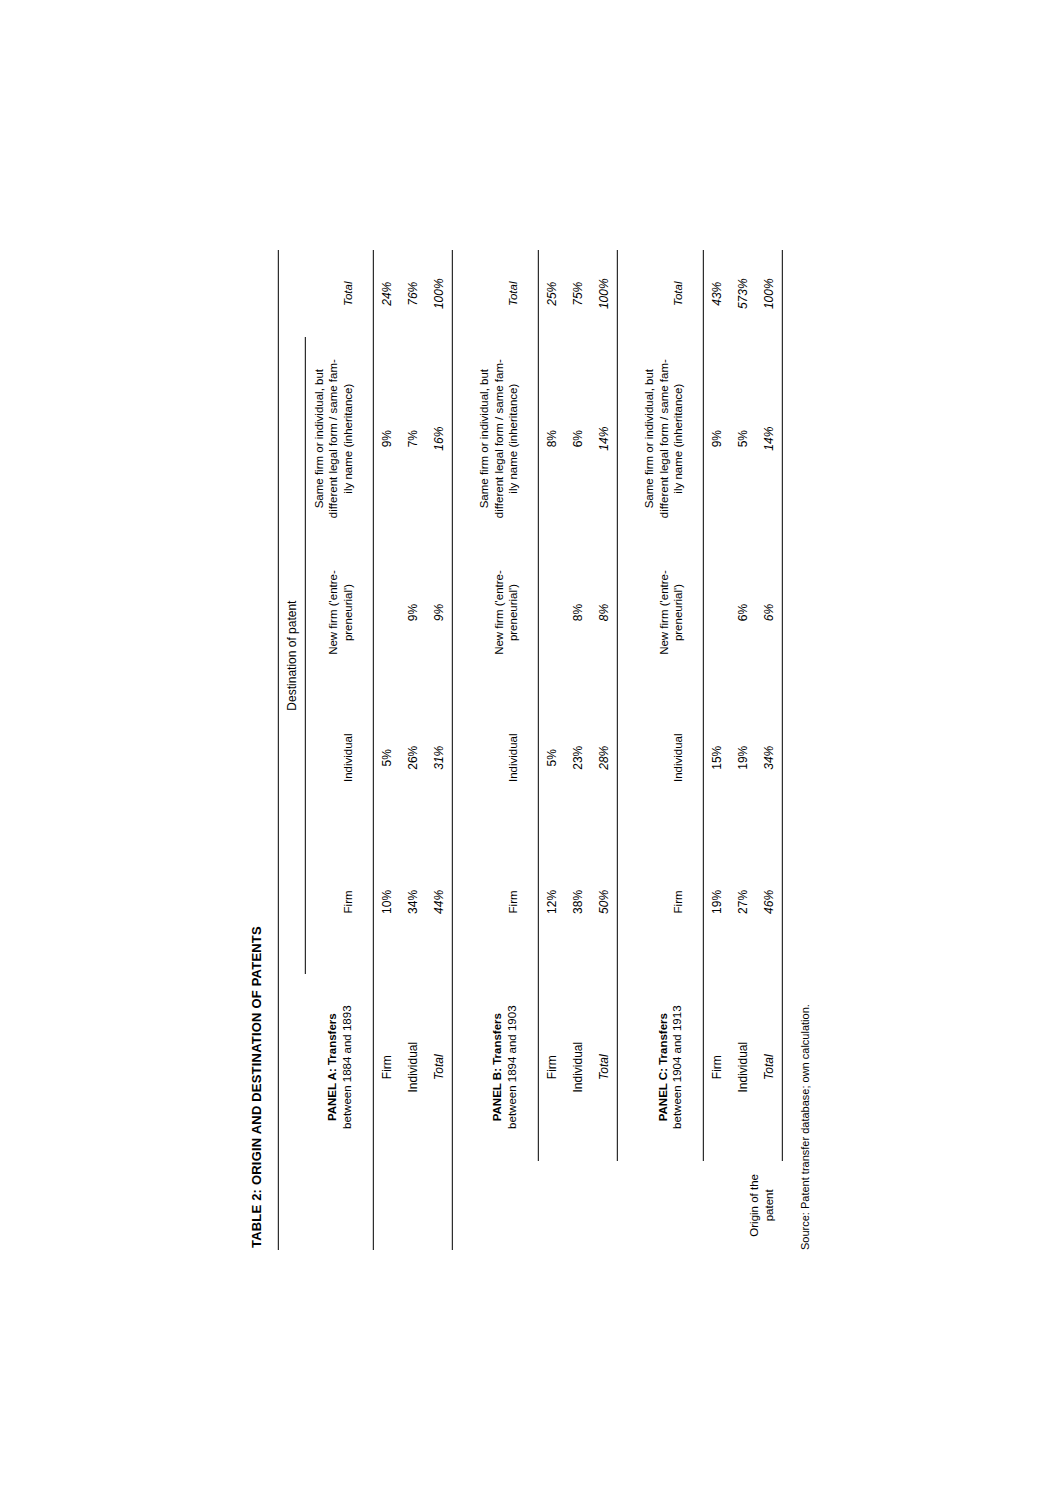TABLE 2: ORIGIN AND DESTINATION OF PATENTS
| | | Destination of patent | |
| | PANEL A: Transfers between 1884 and 1893 | Firm | Individual | New firm ('entre- preneurial') | Same firm or individual, but different legal form / same fam- ily name (inheritance) | Total |
| | Firm | 10% | 5% | | 9% | 24% |
| | Individual | 34% | 26% | 9% | 7% | 76% |
| | Total | 44% | 31% | 9% | 16% | 100% |
| Origin of the patent | PANEL B: Transfers between 1894 and 1903 | Firm | Individual | New firm ('entre- preneurial') | Same firm or individual, but different legal form / same fam- ily name (inheritance) | Total |
| Firm | 12% | 5% | | 8% | 25% |
| Individual | 38% | 23% | 8% | 6% | 75% |
| Total | 50% | 28% | 8% | 14% | 100% |
| PANEL C: Transfers between 1904 and 1913 | Firm | Individual | New firm ('entre- preneurial') | Same firm or individual, but different legal form / same fam- ily name (inheritance) | Total |
| Firm | 19% | 15% | | 9% | 43% |
| Individual | 27% | 19% | 6% | 5% | 573% |
| Total | 46% | 34% | 6% | 14% | 100% |
Source: Patent transfer database; own calculation.